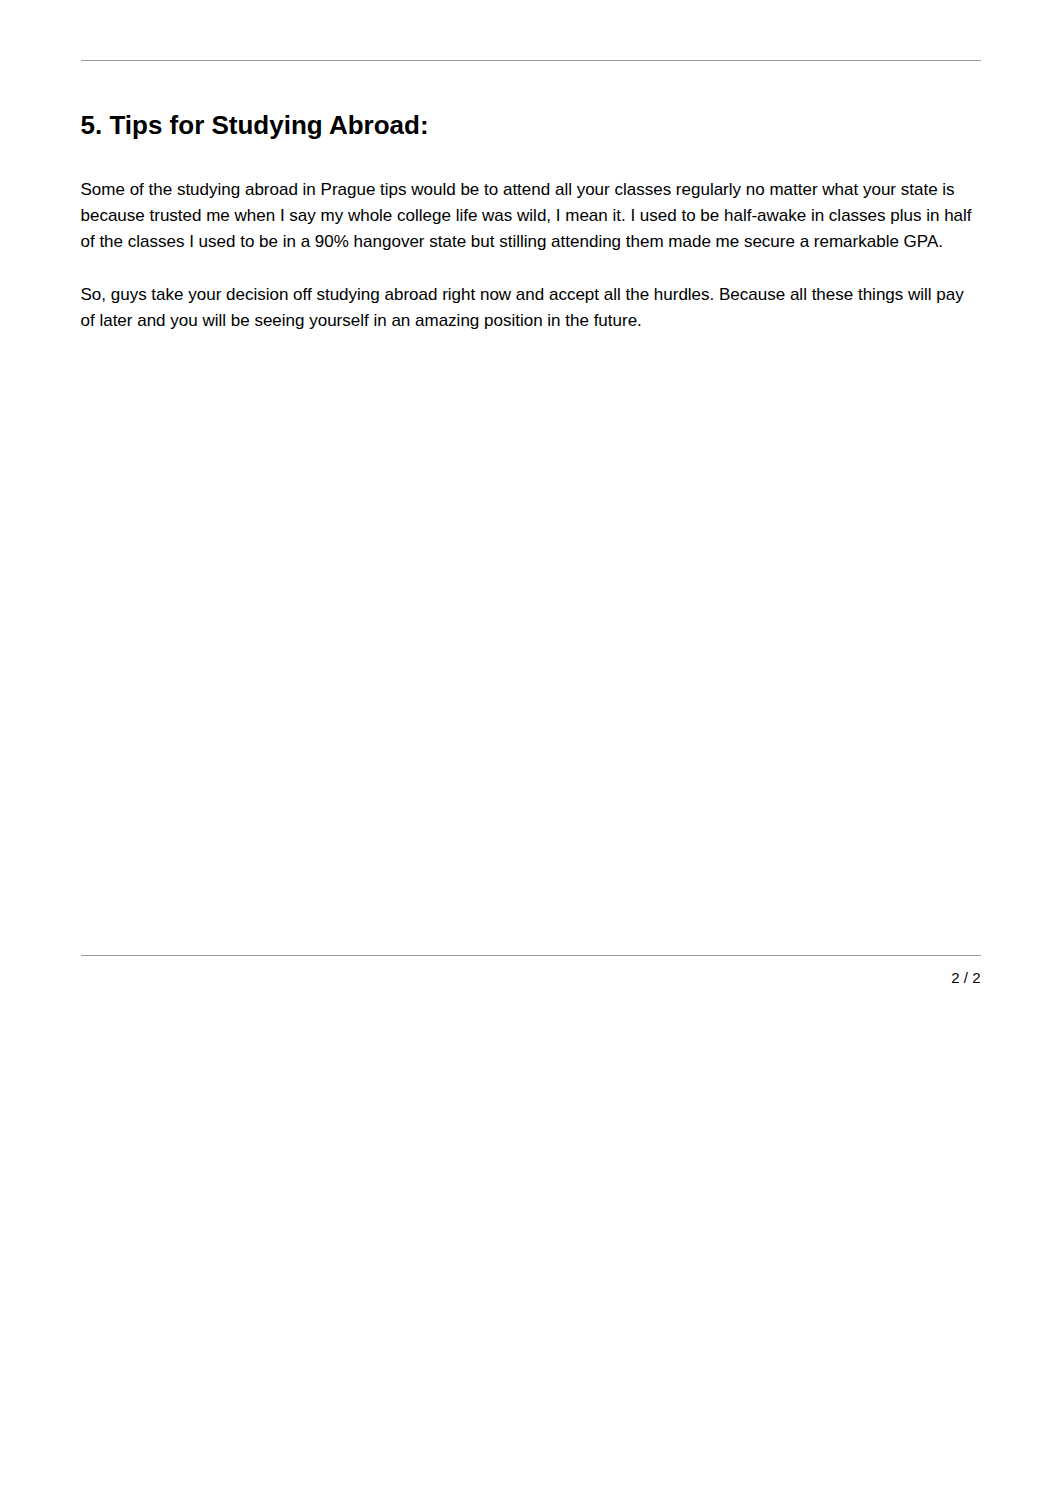5. Tips for Studying Abroad:
Some of the studying abroad in Prague tips would be to attend all your classes regularly no matter what your state is because trusted me when I say my whole college life was wild, I mean it. I used to be half-awake in classes plus in half of the classes I used to be in a 90% hangover state but stilling attending them made me secure a remarkable GPA.
So, guys take your decision off studying abroad right now and accept all the hurdles. Because all these things will pay of later and you will be seeing yourself in an amazing position in the future.
2 / 2